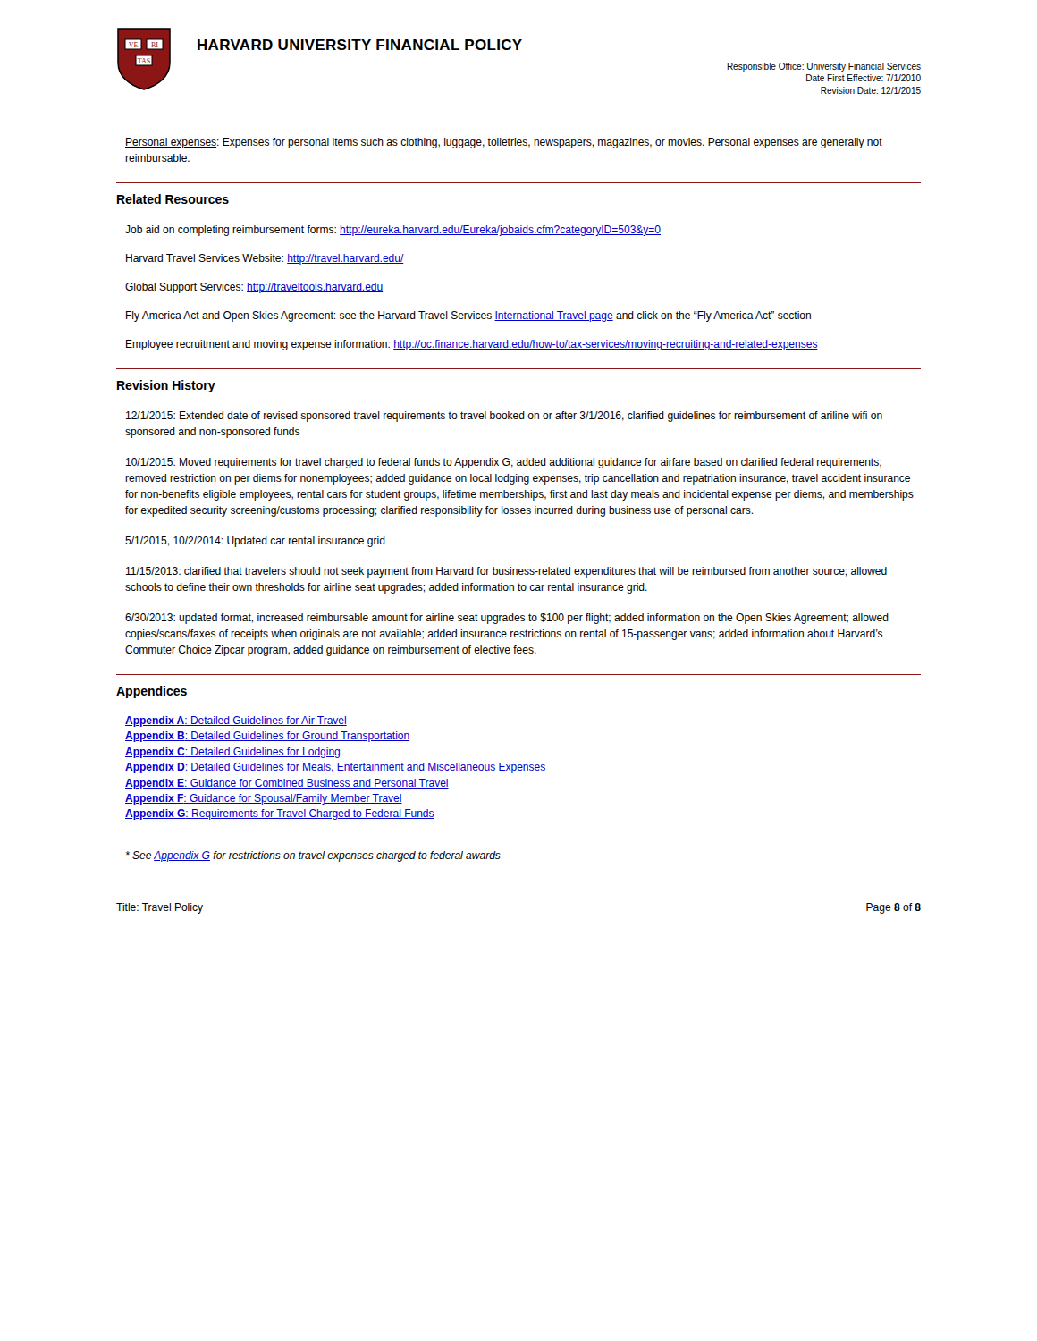VE RI TAS
HARVARD UNIVERSITY FINANCIAL POLICY
Responsible Office: University Financial Services
Date First Effective: 7/1/2010
Revision Date: 12/1/2015
Personal expenses: Expenses for personal items such as clothing, luggage, toiletries, newspapers, magazines, or movies. Personal expenses are generally not reimbursable.
Related Resources
Job aid on completing reimbursement forms: http://eureka.harvard.edu/Eureka/jobaids.cfm?categoryID=503&y=0
Harvard Travel Services Website: http://travel.harvard.edu/
Global Support Services: http://traveltools.harvard.edu
Fly America Act and Open Skies Agreement: see the Harvard Travel Services International Travel page and click on the “Fly America Act” section
Employee recruitment and moving expense information: http://oc.finance.harvard.edu/how-to/tax-services/moving-recruiting-and-related-expenses
Revision History
12/1/2015: Extended date of revised sponsored travel requirements to travel booked on or after 3/1/2016, clarified guidelines for reimbursement of ariline wifi on sponsored and non-sponsored funds
10/1/2015: Moved requirements for travel charged to federal funds to Appendix G; added additional guidance for airfare based on clarified federal requirements; removed restriction on per diems for nonemployees; added guidance on local lodging expenses, trip cancellation and repatriation insurance, travel accident insurance for non-benefits eligible employees, rental cars for student groups, lifetime memberships, first and last day meals and incidental expense per diems, and memberships for expedited security screening/customs processing; clarified responsibility for losses incurred during business use of personal cars.
5/1/2015, 10/2/2014: Updated car rental insurance grid
11/15/2013: clarified that travelers should not seek payment from Harvard for business-related expenditures that will be reimbursed from another source; allowed schools to define their own thresholds for airline seat upgrades; added information to car rental insurance grid.
6/30/2013: updated format, increased reimbursable amount for airline seat upgrades to $100 per flight; added information on the Open Skies Agreement; allowed copies/scans/faxes of receipts when originals are not available; added insurance restrictions on rental of 15-passenger vans; added information about Harvard’s Commuter Choice Zipcar program, added guidance on reimbursement of elective fees.
Appendices
Appendix A: Detailed Guidelines for Air Travel
Appendix B: Detailed Guidelines for Ground Transportation
Appendix C: Detailed Guidelines for Lodging
Appendix D: Detailed Guidelines for Meals, Entertainment and Miscellaneous Expenses
Appendix E: Guidance for Combined Business and Personal Travel
Appendix F: Guidance for Spousal/Family Member Travel
Appendix G: Requirements for Travel Charged to Federal Funds
* See Appendix G for restrictions on travel expenses charged to federal awards
Title: Travel Policy
Page 8 of 8